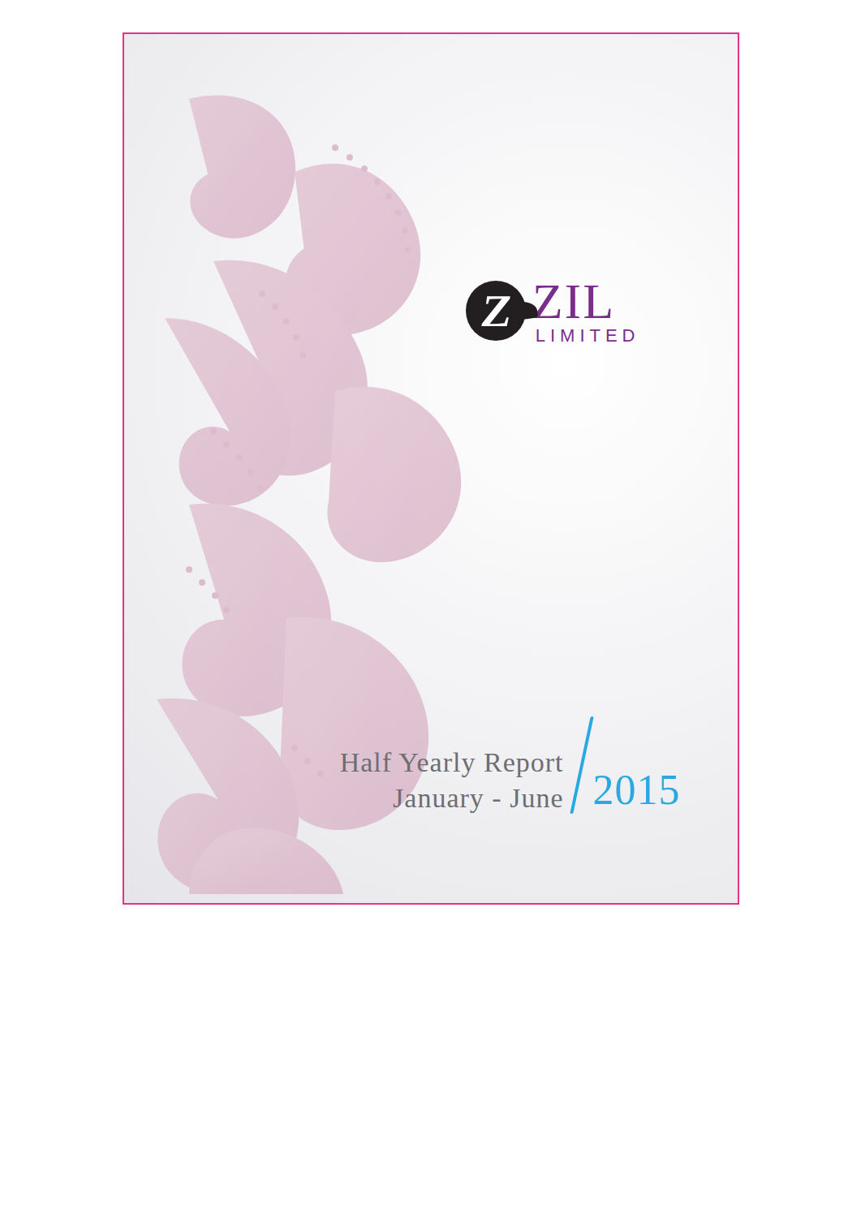Z ZIL
LIMITED
Half Yearly Report
January - June
2015